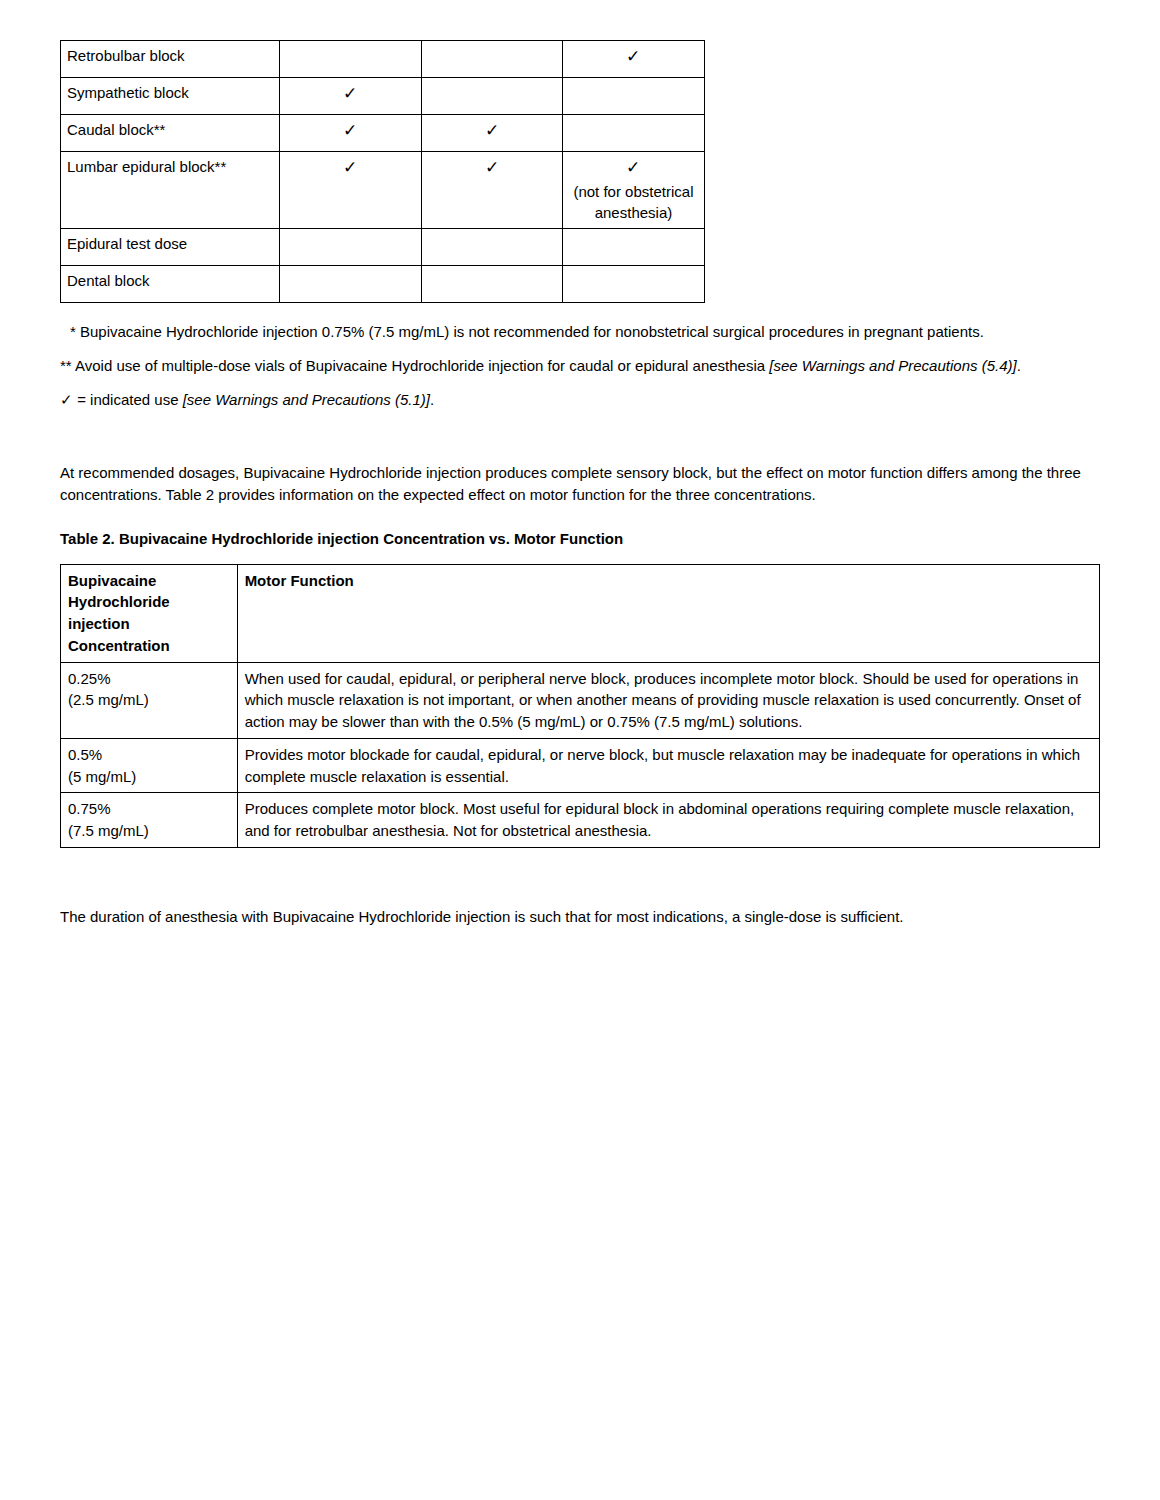| Retrobulbar block | | | ✓ |
| Sympathetic block | ✓ | | |
| Caudal block** | ✓ | ✓ | |
| Lumbar epidural block** | ✓ | ✓ | ✓ (not for obstetrical anesthesia) |
| Epidural test dose | | | |
| Dental block | | | |
* Bupivacaine Hydrochloride injection 0.75% (7.5 mg/mL) is not recommended for nonobstetrical surgical procedures in pregnant patients.
** Avoid use of multiple-dose vials of Bupivacaine Hydrochloride injection for caudal or epidural anesthesia [see Warnings and Precautions (5.4)].
✓ = indicated use [see Warnings and Precautions (5.1)].
At recommended dosages, Bupivacaine Hydrochloride injection produces complete sensory block, but the effect on motor function differs among the three concentrations. Table 2 provides information on the expected effect on motor function for the three concentrations.
Table 2. Bupivacaine Hydrochloride injection Concentration vs. Motor Function
| Bupivacaine Hydrochloride injection Concentration | Motor Function |
| --- | --- |
| 0.25% (2.5 mg/mL) | When used for caudal, epidural, or peripheral nerve block, produces incomplete motor block. Should be used for operations in which muscle relaxation is not important, or when another means of providing muscle relaxation is used concurrently. Onset of action may be slower than with the 0.5% (5 mg/mL) or 0.75% (7.5 mg/mL) solutions. |
| 0.5% (5 mg/mL) | Provides motor blockade for caudal, epidural, or nerve block, but muscle relaxation may be inadequate for operations in which complete muscle relaxation is essential. |
| 0.75% (7.5 mg/mL) | Produces complete motor block. Most useful for epidural block in abdominal operations requiring complete muscle relaxation, and for retrobulbar anesthesia. Not for obstetrical anesthesia. |
The duration of anesthesia with Bupivacaine Hydrochloride injection is such that for most indications, a single-dose is sufficient.